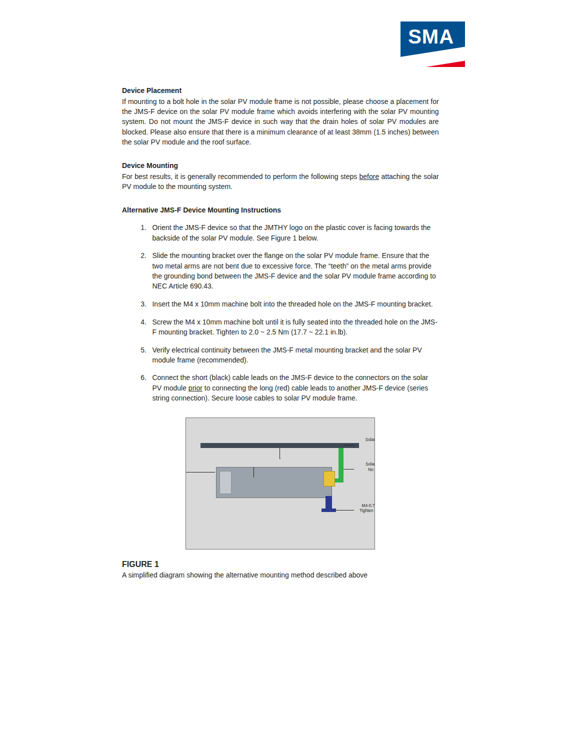SMA
Device Placement
If mounting to a bolt hole in the solar PV module frame is not possible, please choose a placement for the JMS-F device on the solar PV module frame which avoids interfering with the solar PV mounting system. Do not mount the JMS-F device in such way that the drain holes of solar PV modules are blocked. Please also ensure that there is a minimum clearance of at least 38mm (1.5 inches) between the solar PV module and the roof surface.
Device Mounting
For best results, it is generally recommended to perform the following steps before attaching the solar PV module to the mounting system.
Alternative JMS-F Device Mounting Instructions
Orient the JMS-F device so that the JMTHY logo on the plastic cover is facing towards the backside of the solar PV module. See Figure 1 below.
Slide the mounting bracket over the flange on the solar PV module frame. Ensure that the two metal arms are not bent due to excessive force. The “teeth” on the metal arms provide the grounding bond between the JMS-F device and the solar PV module frame according to NEC Article 690.43.
Insert the M4 x 10mm machine bolt into the threaded hole on the JMS-F mounting bracket.
Screw the M4 x 10mm machine bolt until it is fully seated into the threaded hole on the JMS-F mounting bracket. Tighten to 2.0 ~ 2.5 Nm (17.7 ~ 22.1 in.lb).
Verify electrical continuity between the JMS-F metal mounting bracket and the solar PV module frame (recommended).
Connect the short (black) cable leads on the JMS-F device to the connectors on the solar PV module prior to connecting the long (red) cable leads to another JMS-F device (series string connection). Secure loose cables to solar PV module frame.
Solar PV module glass
Solar PV module frame –
No bolt hole alignment
M4-0.7 x 10mm machine bolt, SS
Tighten to 2.0 ~ 2.5Nm (17.7 ~ 22.1 in.lb)
JMTHY logo
facing backside
of PV module
FIGURE 1
A simplified diagram showing the alternative mounting method described above